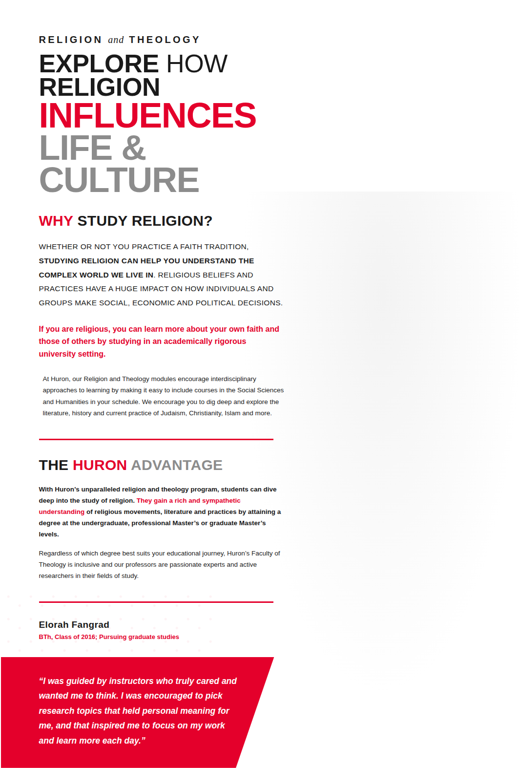Religion and Theology
Explore how Religion Influences Life & Culture
Why Study Religion?
Whether or not you practice a faith tradition, studying religion can help you understand the complex world we live in. Religious beliefs and practices have a huge impact on how individuals and groups make social, economic and political decisions.
If you are religious, you can learn more about your own faith and those of others by studying in an academically rigorous university setting.
At Huron, our Religion and Theology modules encourage interdisciplinary approaches to learning by making it easy to include courses in the Social Sciences and Humanities in your schedule. We encourage you to dig deep and explore the literature, history and current practice of Judaism, Christianity, Islam and more.
The Huron Advantage
With Huron’s unparalleled religion and theology program, students can dive deep into the study of religion. They gain a rich and sympathetic understanding of religious movements, literature and practices by attaining a degree at the undergraduate, professional Master’s or graduate Master’s levels.
Regardless of which degree best suits your educational journey, Huron’s Faculty of Theology is inclusive and our professors are passionate experts and active researchers in their fields of study.
Elorah Fangrad
BTh, Class of 2016; Pursuing graduate studies
“I was guided by instructors who truly cared and wanted me to think. I was encouraged to pick research topics that held personal meaning for me, and that inspired me to focus on my work and learn more each day.”